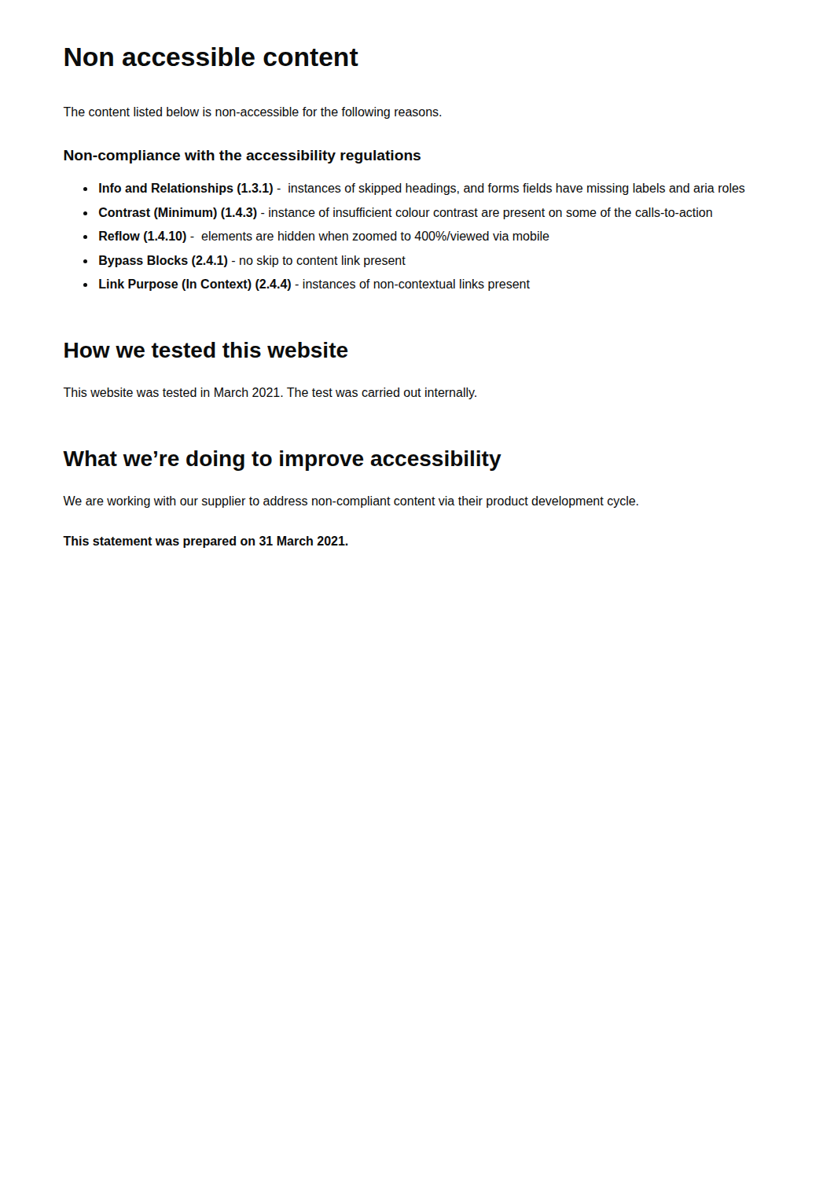Non accessible content
The content listed below is non-accessible for the following reasons.
Non-compliance with the accessibility regulations
Info and Relationships (1.3.1) - instances of skipped headings, and forms fields have missing labels and aria roles
Contrast (Minimum) (1.4.3) - instance of insufficient colour contrast are present on some of the calls-to-action
Reflow (1.4.10) - elements are hidden when zoomed to 400%/viewed via mobile
Bypass Blocks (2.4.1) - no skip to content link present
Link Purpose (In Context) (2.4.4) - instances of non-contextual links present
How we tested this website
This website was tested in March 2021. The test was carried out internally.
What we’re doing to improve accessibility
We are working with our supplier to address non-compliant content via their product development cycle.
This statement was prepared on 31 March 2021.